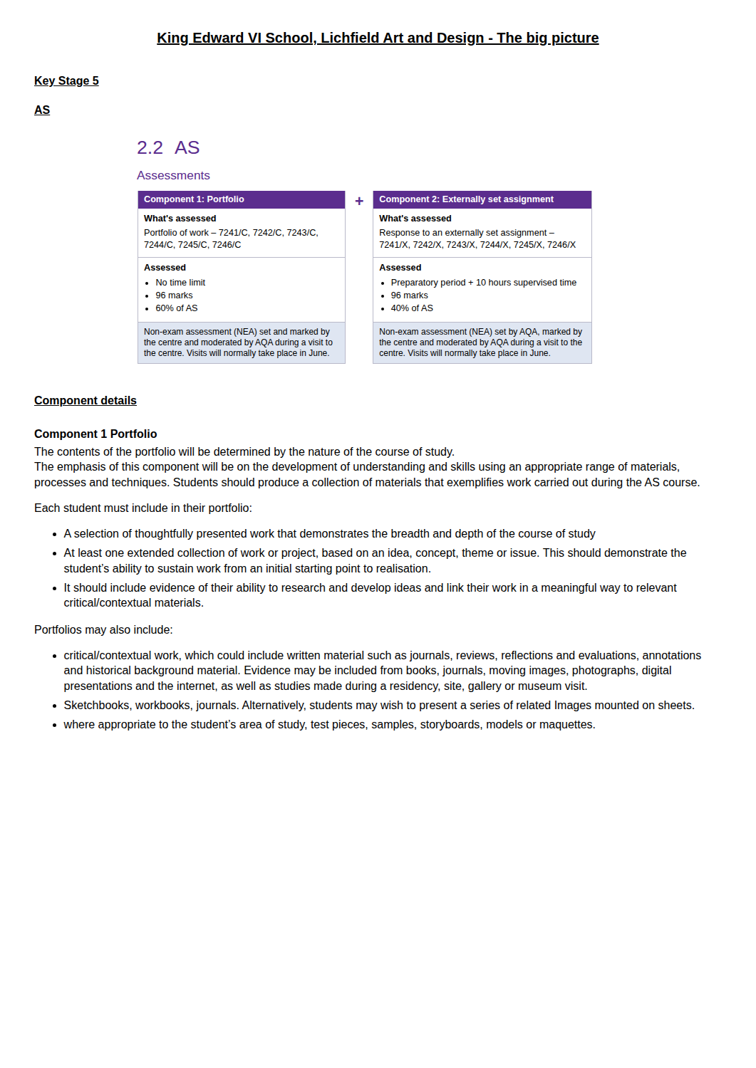King Edward VI School, Lichfield Art and Design - The big picture
Key Stage 5
AS
2.2 AS
Assessments
| Component 1: Portfolio What's assessed Portfolio of work – 7241/C, 7242/C, 7243/C, 7244/C, 7245/C, 7246/C Assessed No time limit 96 marks 60% of AS Non-exam assessment (NEA) set and marked by the centre and moderated by AQA during a visit to the centre. Visits will normally take place in June. | + | Component 2: Externally set assignment What's assessed Response to an externally set assignment – 7241/X, 7242/X, 7243/X, 7244/X, 7245/X, 7246/X Assessed Preparatory period + 10 hours supervised time 96 marks 40% of AS Non-exam assessment (NEA) set by AQA, marked by the centre and moderated by AQA during a visit to the centre. Visits will normally take place in June. |
Component details
Component 1 Portfolio
The contents of the portfolio will be determined by the nature of the course of study.
The emphasis of this component will be on the development of understanding and skills using an appropriate range of materials, processes and techniques. Students should produce a collection of materials that exemplifies work carried out during the AS course.
Each student must include in their portfolio:
A selection of thoughtfully presented work that demonstrates the breadth and depth of the course of study
At least one extended collection of work or project, based on an idea, concept, theme or issue. This should demonstrate the student’s ability to sustain work from an initial starting point to realisation.
It should include evidence of their ability to research and develop ideas and link their work in a meaningful way to relevant critical/contextual materials.
Portfolios may also include:
critical/contextual work, which could include written material such as journals, reviews, reflections and evaluations, annotations and historical background material. Evidence may be included from books, journals, moving images, photographs, digital presentations and the internet, as well as studies made during a residency, site, gallery or museum visit.
Sketchbooks, workbooks, journals. Alternatively, students may wish to present a series of related Images mounted on sheets.
where appropriate to the student’s area of study, test pieces, samples, storyboards, models or maquettes.